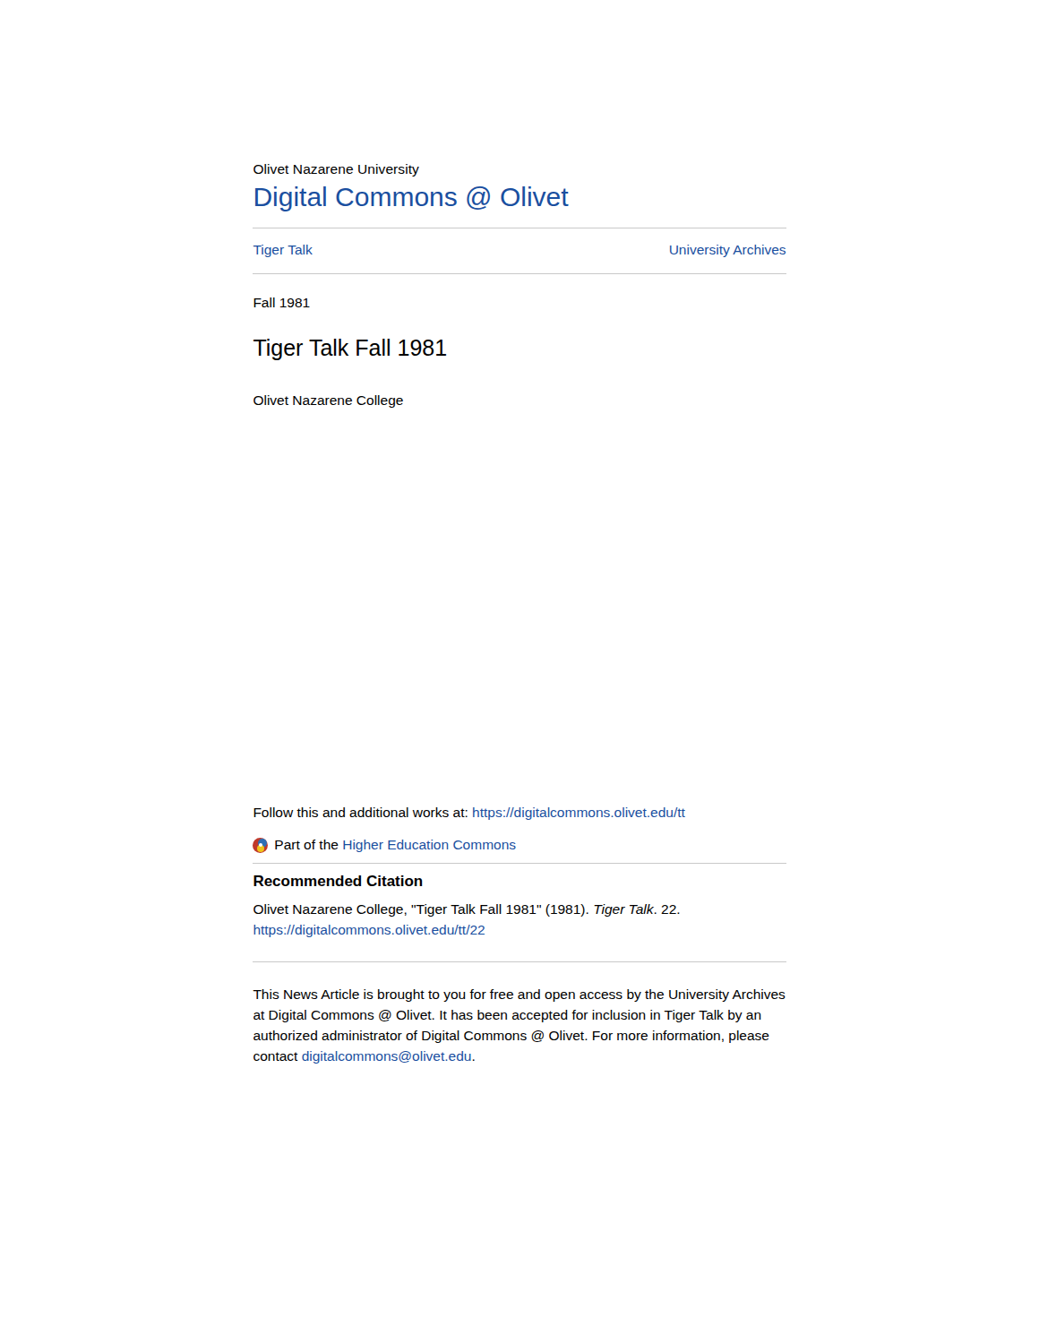Olivet Nazarene University
Digital Commons @ Olivet
Tiger Talk University Archives
Fall 1981
Tiger Talk Fall 1981
Olivet Nazarene College
Follow this and additional works at: https://digitalcommons.olivet.edu/tt
Part of the Higher Education Commons
Recommended Citation
Olivet Nazarene College, "Tiger Talk Fall 1981" (1981). Tiger Talk. 22.
https://digitalcommons.olivet.edu/tt/22
This News Article is brought to you for free and open access by the University Archives at Digital Commons @ Olivet. It has been accepted for inclusion in Tiger Talk by an authorized administrator of Digital Commons @ Olivet. For more information, please contact digitalcommons@olivet.edu.